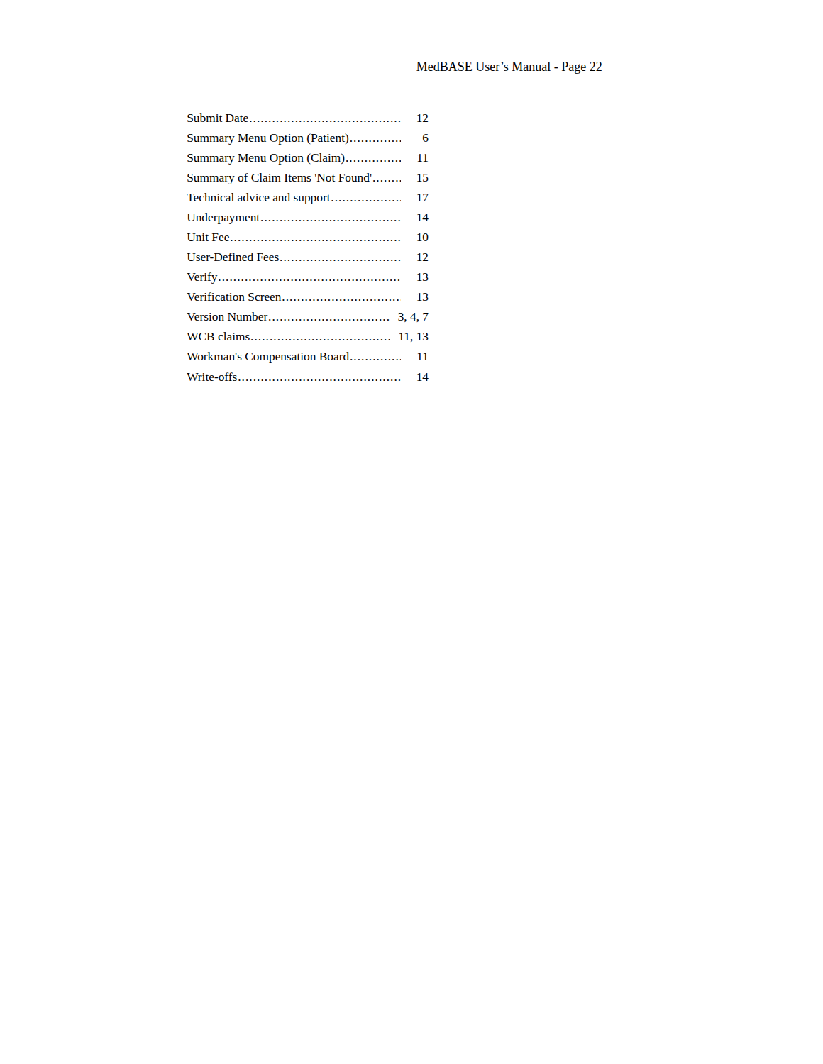MedBASE User’s Manual - Page 22
Submit Date ....................................................... 12
Summary Menu Option (Patient) ......................... 6
Summary Menu Option (Claim) ......................... 11
Summary of Claim Items 'Not Found' ................ 15
Technical advice and support ............................ 17
Underpayment .................................................. 14
Unit Fee ............................................................ 10
User-Defined Fees ........................................... 12
Verify .............................................................. 13
Verification Screen .......................................... 13
Version Number ......................................... 3, 4, 7
WCB claims ................................................. 11, 13
Workman's Compensation Board ...................... 11
Write-offs ........................................................ 14